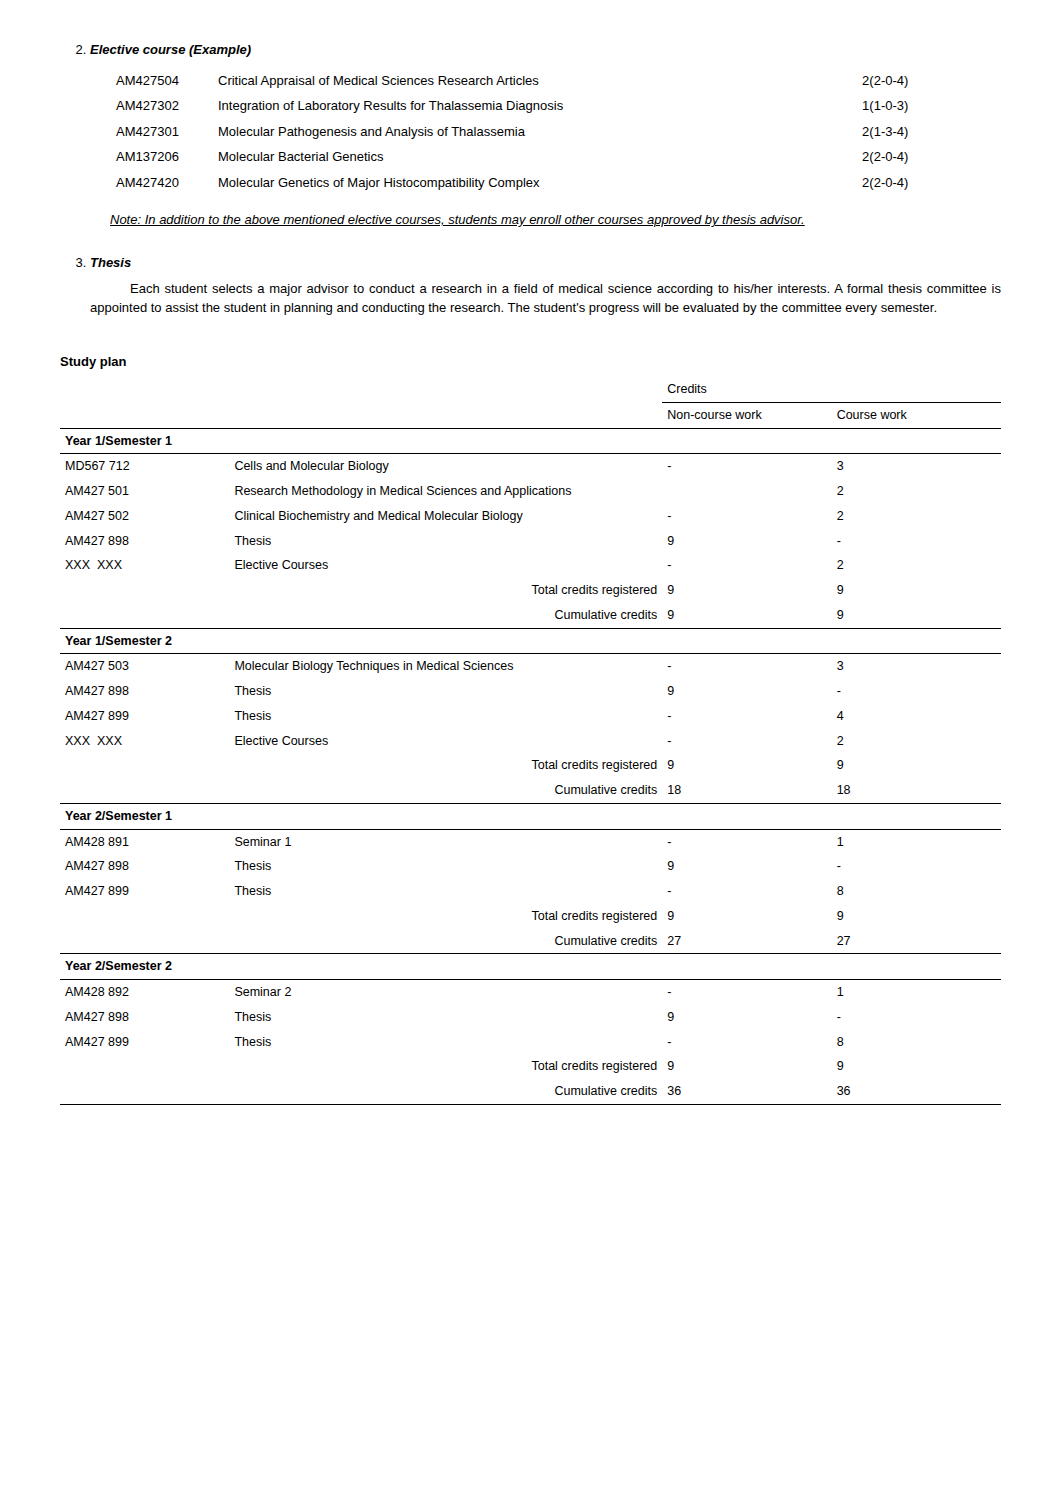Elective course (Example)
| AM427504 | Critical Appraisal of Medical Sciences Research Articles | 2(2-0-4) |
| AM427302 | Integration of Laboratory Results for Thalassemia Diagnosis | 1(1-0-3) |
| AM427301 | Molecular Pathogenesis and Analysis of Thalassemia | 2(1-3-4) |
| AM137206 | Molecular Bacterial Genetics | 2(2-0-4) |
| AM427420 | Molecular Genetics of Major Histocompatibility Complex | 2(2-0-4) |
Note: In addition to the above mentioned elective courses, students may enroll other courses approved by thesis advisor.
Thesis
Each student selects a major advisor to conduct a research in a field of medical science according to his/her interests. A formal thesis committee is appointed to assist the student in planning and conducting the research. The student's progress will be evaluated by the committee every semester.
Study plan
| | | Credits |
| --- | --- | --- |
| | | Non-course work | Course work |
| Year 1/Semester 1 |
| MD567 712 | Cells and Molecular Biology | - | 3 |
| AM427 501 | Research Methodology in Medical Sciences and Applications | | 2 |
| AM427 502 | Clinical Biochemistry and Medical Molecular Biology | - | 2 |
| AM427 898 | Thesis | 9 | - |
| XXX XXX | Elective Courses | - | 2 |
| Total credits registered | 9 | 9 |
| Cumulative credits | 9 | 9 |
| Year 1/Semester 2 |
| AM427 503 | Molecular Biology Techniques in Medical Sciences | - | 3 |
| AM427 898 | Thesis | 9 | - |
| AM427 899 | Thesis | - | 4 |
| XXX XXX | Elective Courses | - | 2 |
| Total credits registered | 9 | 9 |
| Cumulative credits | 18 | 18 |
| Year 2/Semester 1 |
| AM428 891 | Seminar 1 | - | 1 |
| AM427 898 | Thesis | 9 | - |
| AM427 899 | Thesis | - | 8 |
| Total credits registered | 9 | 9 |
| Cumulative credits | 27 | 27 |
| Year 2/Semester 2 |
| AM428 892 | Seminar 2 | - | 1 |
| AM427 898 | Thesis | 9 | - |
| AM427 899 | Thesis | - | 8 |
| Total credits registered | 9 | 9 |
| Cumulative credits | 36 | 36 |